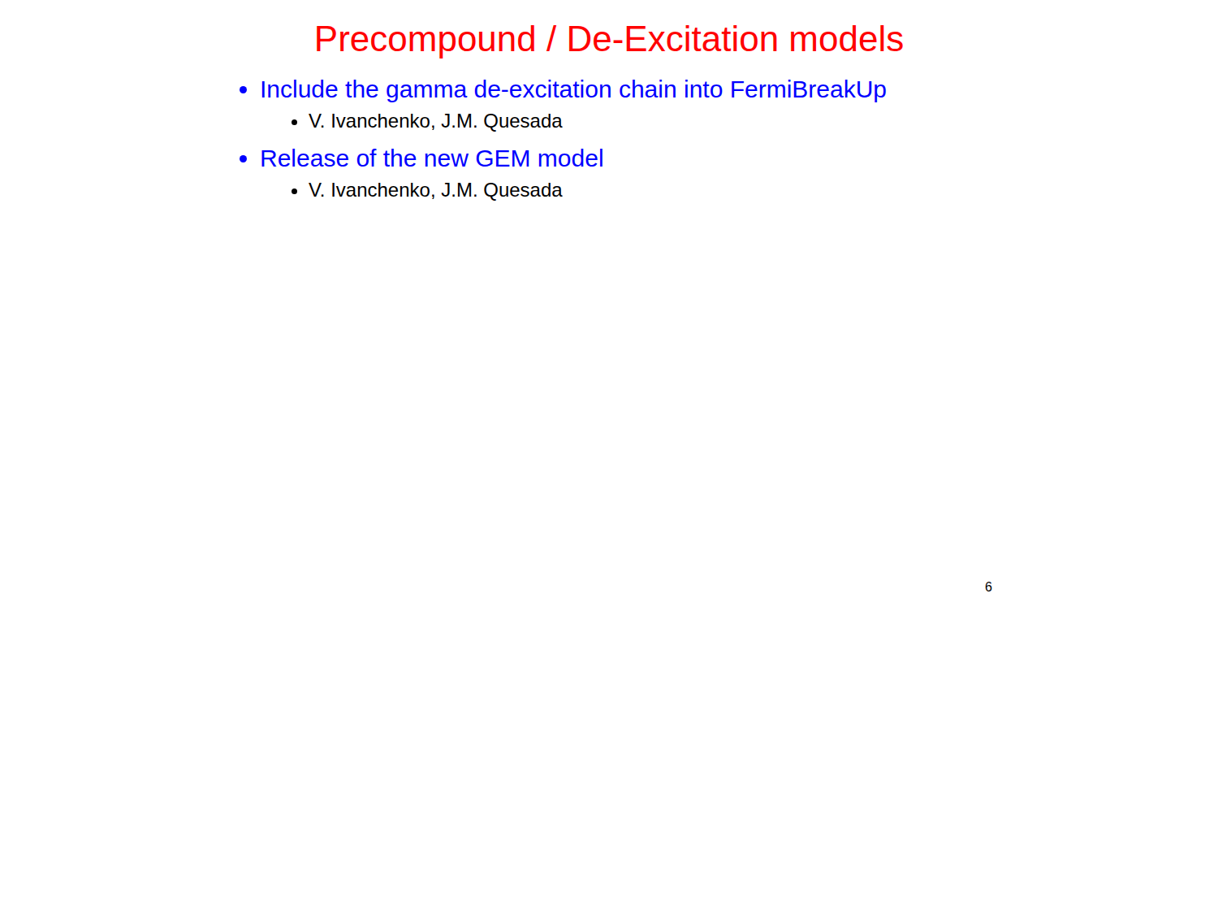Precompound / De-Excitation models
Include the gamma de-excitation chain into FermiBreakUp
V. Ivanchenko, J.M. Quesada
Release of the new GEM model
V. Ivanchenko, J.M. Quesada
6